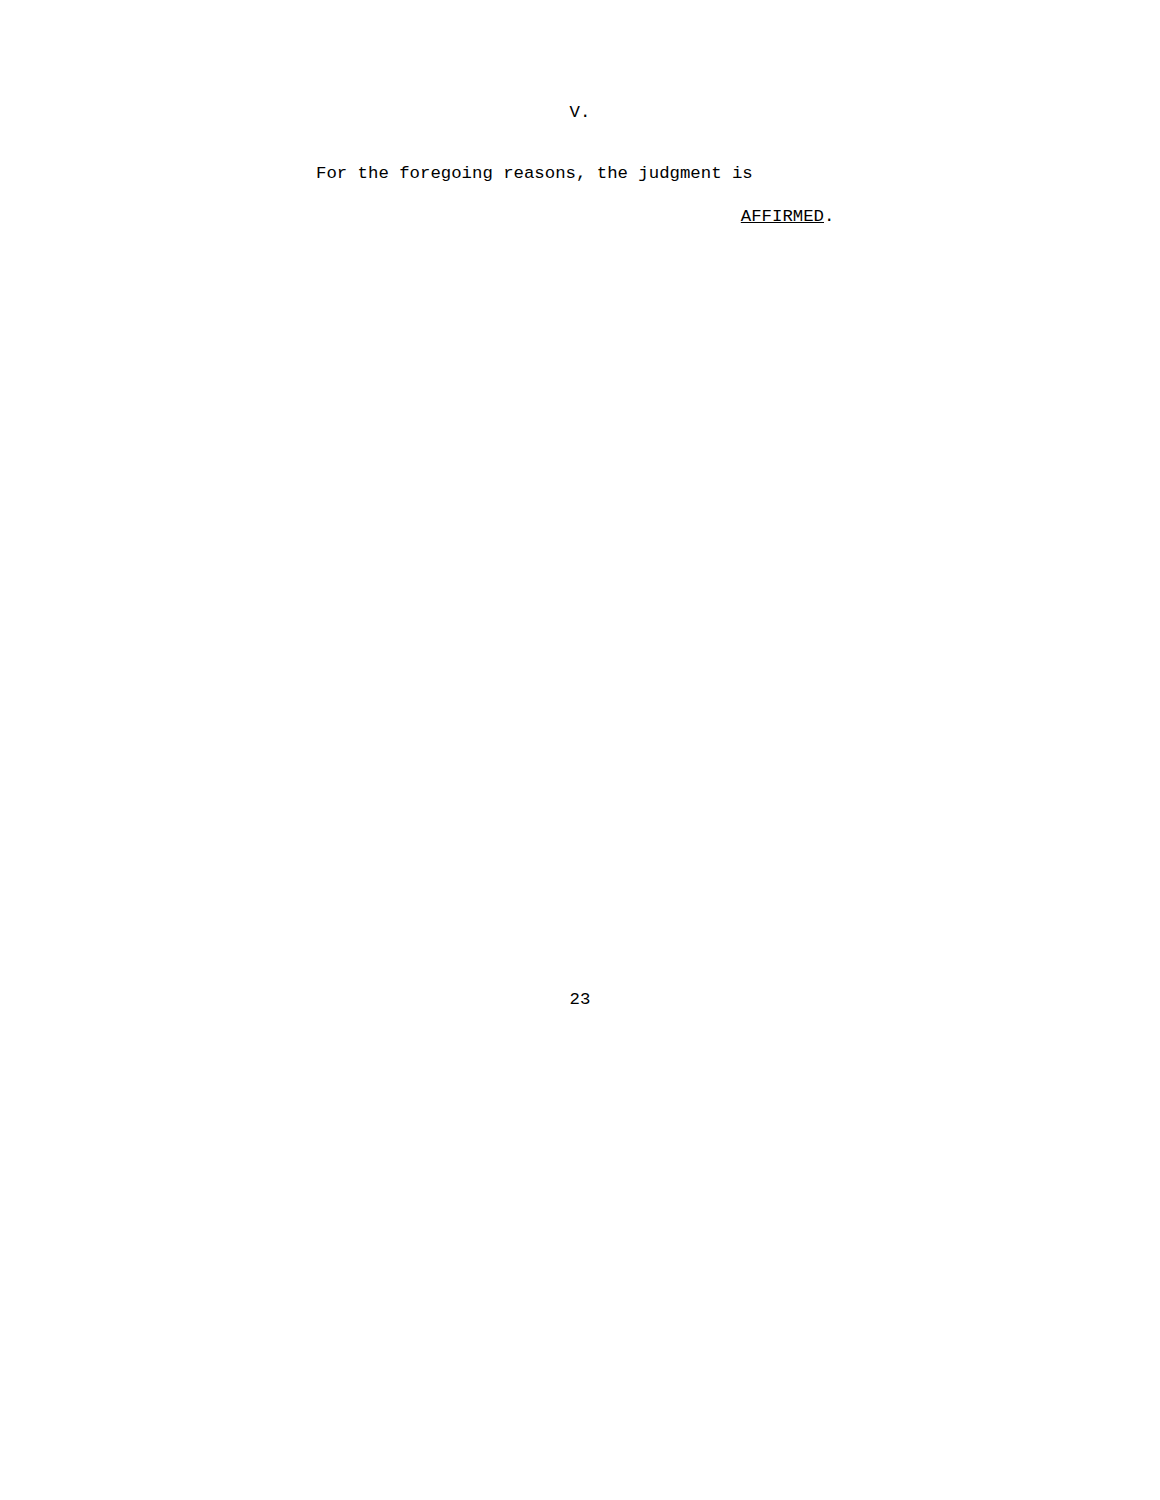V.
For the foregoing reasons, the judgment is
AFFIRMED.
23